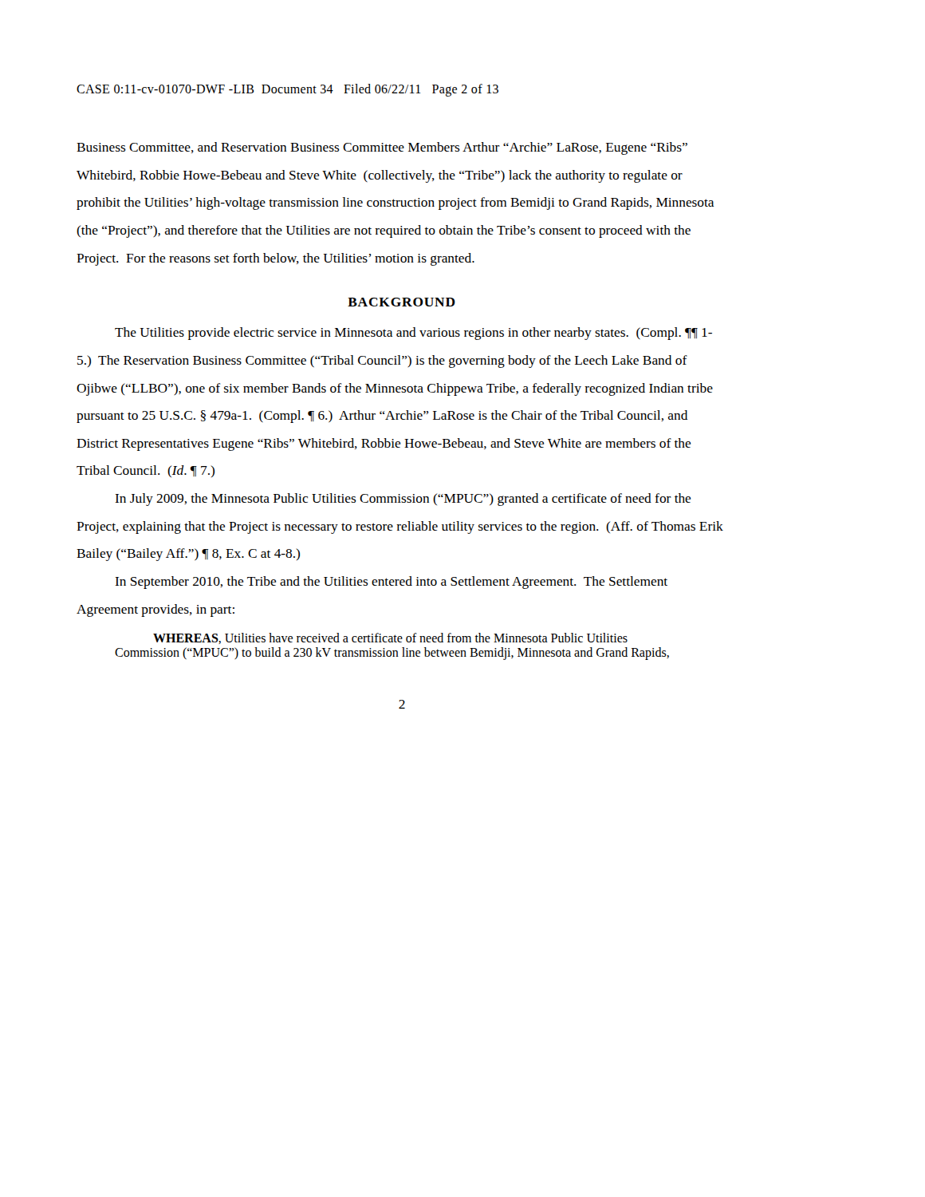CASE 0:11-cv-01070-DWF -LIB Document 34 Filed 06/22/11 Page 2 of 13
Business Committee, and Reservation Business Committee Members Arthur “Archie” LaRose, Eugene “Ribs” Whitebird, Robbie Howe-Bebeau and Steve White (collectively, the “Tribe”) lack the authority to regulate or prohibit the Utilities’ high-voltage transmission line construction project from Bemidji to Grand Rapids, Minnesota (the “Project”), and therefore that the Utilities are not required to obtain the Tribe’s consent to proceed with the Project. For the reasons set forth below, the Utilities’ motion is granted.
BACKGROUND
The Utilities provide electric service in Minnesota and various regions in other nearby states. (Compl. ¶¶ 1-5.) The Reservation Business Committee (“Tribal Council”) is the governing body of the Leech Lake Band of Ojibwe (“LLBO”), one of six member Bands of the Minnesota Chippewa Tribe, a federally recognized Indian tribe pursuant to 25 U.S.C. § 479a-1. (Compl. ¶ 6.) Arthur “Archie” LaRose is the Chair of the Tribal Council, and District Representatives Eugene “Ribs” Whitebird, Robbie Howe-Bebeau, and Steve White are members of the Tribal Council. (Id. ¶ 7.)
In July 2009, the Minnesota Public Utilities Commission (“MPUC”) granted a certificate of need for the Project, explaining that the Project is necessary to restore reliable utility services to the region. (Aff. of Thomas Erik Bailey (“Bailey Aff.”) ¶ 8, Ex. C at 4-8.)
In September 2010, the Tribe and the Utilities entered into a Settlement Agreement. The Settlement Agreement provides, in part:
WHEREAS, Utilities have received a certificate of need from the Minnesota Public Utilities Commission (“MPUC”) to build a 230 kV transmission line between Bemidji, Minnesota and Grand Rapids,
2